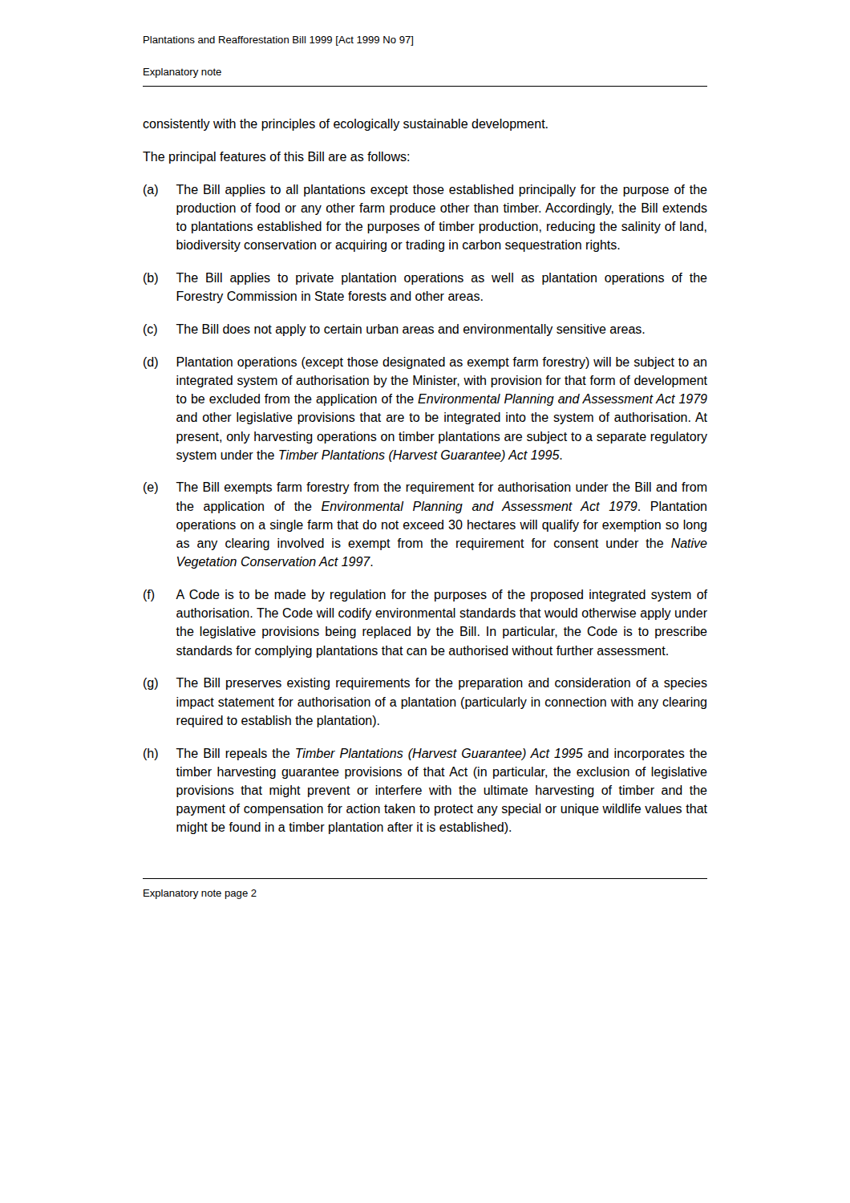Plantations and Reafforestation Bill 1999 [Act 1999 No 97]
Explanatory note
consistently with the principles of ecologically sustainable development.
The principal features of this Bill are as follows:
(a) The Bill applies to all plantations except those established principally for the purpose of the production of food or any other farm produce other than timber. Accordingly, the Bill extends to plantations established for the purposes of timber production, reducing the salinity of land, biodiversity conservation or acquiring or trading in carbon sequestration rights.
(b) The Bill applies to private plantation operations as well as plantation operations of the Forestry Commission in State forests and other areas.
(c) The Bill does not apply to certain urban areas and environmentally sensitive areas.
(d) Plantation operations (except those designated as exempt farm forestry) will be subject to an integrated system of authorisation by the Minister, with provision for that form of development to be excluded from the application of the Environmental Planning and Assessment Act 1979 and other legislative provisions that are to be integrated into the system of authorisation. At present, only harvesting operations on timber plantations are subject to a separate regulatory system under the Timber Plantations (Harvest Guarantee) Act 1995.
(e) The Bill exempts farm forestry from the requirement for authorisation under the Bill and from the application of the Environmental Planning and Assessment Act 1979. Plantation operations on a single farm that do not exceed 30 hectares will qualify for exemption so long as any clearing involved is exempt from the requirement for consent under the Native Vegetation Conservation Act 1997.
(f) A Code is to be made by regulation for the purposes of the proposed integrated system of authorisation. The Code will codify environmental standards that would otherwise apply under the legislative provisions being replaced by the Bill. In particular, the Code is to prescribe standards for complying plantations that can be authorised without further assessment.
(g) The Bill preserves existing requirements for the preparation and consideration of a species impact statement for authorisation of a plantation (particularly in connection with any clearing required to establish the plantation).
(h) The Bill repeals the Timber Plantations (Harvest Guarantee) Act 1995 and incorporates the timber harvesting guarantee provisions of that Act (in particular, the exclusion of legislative provisions that might prevent or interfere with the ultimate harvesting of timber and the payment of compensation for action taken to protect any special or unique wildlife values that might be found in a timber plantation after it is established).
Explanatory note page 2